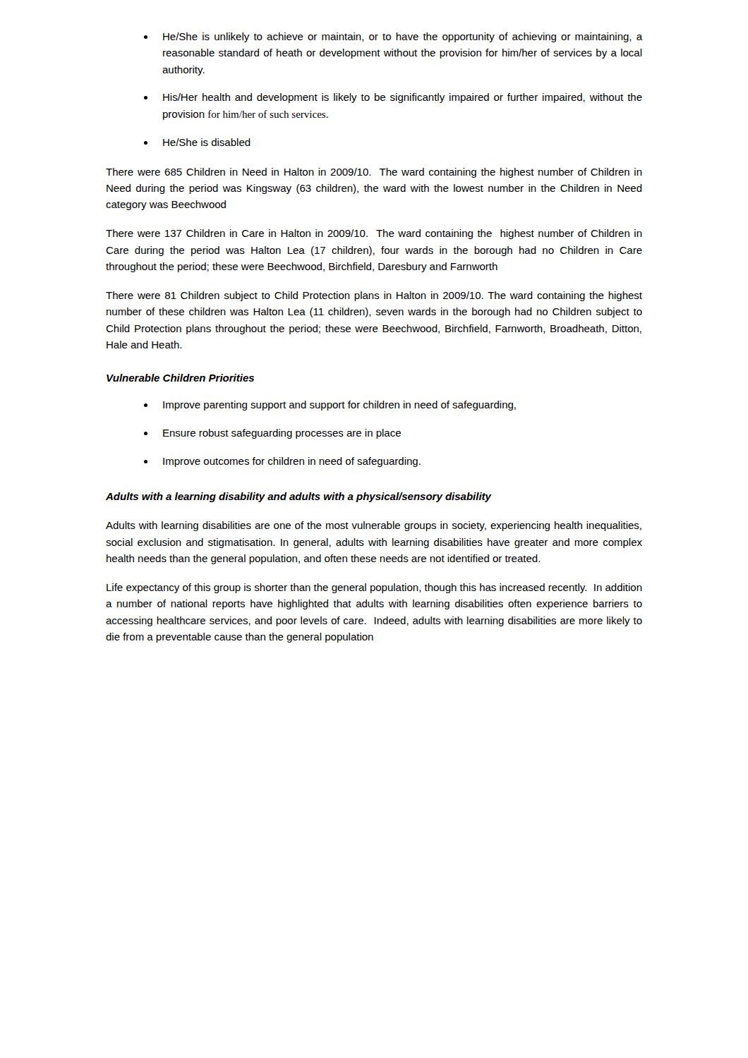He/She is unlikely to achieve or maintain, or to have the opportunity of achieving or maintaining, a reasonable standard of heath or development without the provision for him/her of services by a local authority.
His/Her health and development is likely to be significantly impaired or further impaired, without the provision for him/her of such services.
He/She is disabled
There were 685 Children in Need in Halton in 2009/10. The ward containing the highest number of Children in Need during the period was Kingsway (63 children), the ward with the lowest number in the Children in Need category was Beechwood
There were 137 Children in Care in Halton in 2009/10. The ward containing the highest number of Children in Care during the period was Halton Lea (17 children), four wards in the borough had no Children in Care throughout the period; these were Beechwood, Birchfield, Daresbury and Farnworth
There were 81 Children subject to Child Protection plans in Halton in 2009/10. The ward containing the highest number of these children was Halton Lea (11 children), seven wards in the borough had no Children subject to Child Protection plans throughout the period; these were Beechwood, Birchfield, Farnworth, Broadheath, Ditton, Hale and Heath.
Vulnerable Children Priorities
Improve parenting support and support for children in need of safeguarding,
Ensure robust safeguarding processes are in place
Improve outcomes for children in need of safeguarding.
Adults with a learning disability and adults with a physical/sensory disability
Adults with learning disabilities are one of the most vulnerable groups in society, experiencing health inequalities, social exclusion and stigmatisation. In general, adults with learning disabilities have greater and more complex health needs than the general population, and often these needs are not identified or treated.
Life expectancy of this group is shorter than the general population, though this has increased recently. In addition a number of national reports have highlighted that adults with learning disabilities often experience barriers to accessing healthcare services, and poor levels of care. Indeed, adults with learning disabilities are more likely to die from a preventable cause than the general population